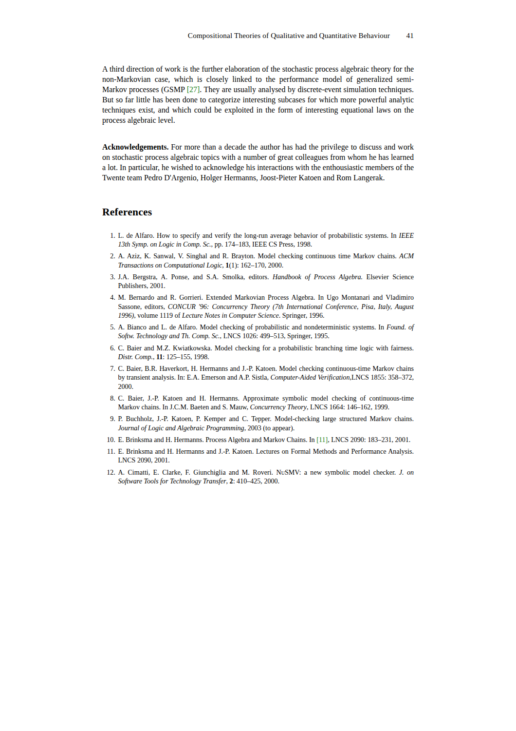Compositional Theories of Qualitative and Quantitative Behaviour41
A third direction of work is the further elaboration of the stochastic process algebraic theory for the non-Markovian case, which is closely linked to the performance model of generalized semi-Markov processes (GSMP [27]. They are usually analysed by discrete-event simulation techniques. But so far little has been done to categorize interesting subcases for which more powerful analytic techniques exist, and which could be exploited in the form of interesting equational laws on the process algebraic level.
Acknowledgements. For more than a decade the author has had the privilege to discuss and work on stochastic process algebraic topics with a number of great colleagues from whom he has learned a lot. In particular, he wished to acknowledge his interactions with the enthousiastic members of the Twente team Pedro D'Argenio, Holger Hermanns, Joost-Pieter Katoen and Rom Langerak.
References
L. de Alfaro. How to specify and verify the long-run average behavior of probabilistic systems. In IEEE 13th Symp. on Logic in Comp. Sc., pp. 174–183, IEEE CS Press, 1998.
A. Aziz, K. Sanwal, V. Singhal and R. Brayton. Model checking continuous time Markov chains. ACM Transactions on Computational Logic, 1(1): 162–170, 2000.
J.A. Bergstra, A. Ponse, and S.A. Smolka, editors. Handbook of Process Algebra. Elsevier Science Publishers, 2001.
M. Bernardo and R. Gorrieri. Extended Markovian Process Algebra. In Ugo Montanari and Vladimiro Sassone, editors, CONCUR '96: Concurrency Theory (7th International Conference, Pisa, Italy, August 1996), volume 1119 of Lecture Notes in Computer Science. Springer, 1996.
A. Bianco and L. de Alfaro. Model checking of probabilistic and nondeterministic systems. In Found. of Softw. Technology and Th. Comp. Sc., LNCS 1026: 499–513, Springer, 1995.
C. Baier and M.Z. Kwiatkowska. Model checking for a probabilistic branching time logic with fairness. Distr. Comp., 11: 125–155, 1998.
C. Baier, B.R. Haverkort, H. Hermanns and J.-P. Katoen. Model checking continuous-time Markov chains by transient analysis. In: E.A. Emerson and A.P. Sistla, Computer-Aided Verification,LNCS 1855: 358–372, 2000.
C. Baier, J.-P. Katoen and H. Hermanns. Approximate symbolic model checking of continuous-time Markov chains. In J.C.M. Baeten and S. Mauw, Concurrency Theory, LNCS 1664: 146–162, 1999.
P. Buchholz, J.-P. Katoen, P. Kemper and C. Tepper. Model-checking large structured Markov chains. Journal of Logic and Algebraic Programming, 2003 (to appear).
E. Brinksma and H. Hermanns. Process Algebra and Markov Chains. In [11], LNCS 2090: 183–231, 2001.
E. Brinksma and H. Hermanns and J.-P. Katoen. Lectures on Formal Methods and Performance Analysis. LNCS 2090, 2001.
A. Cimatti, E. Clarke, F. Giunchiglia and M. Roveri. Nu SMV: a new symbolic model checker. J. on Software Tools for Technology Transfer, 2: 410–425, 2000.